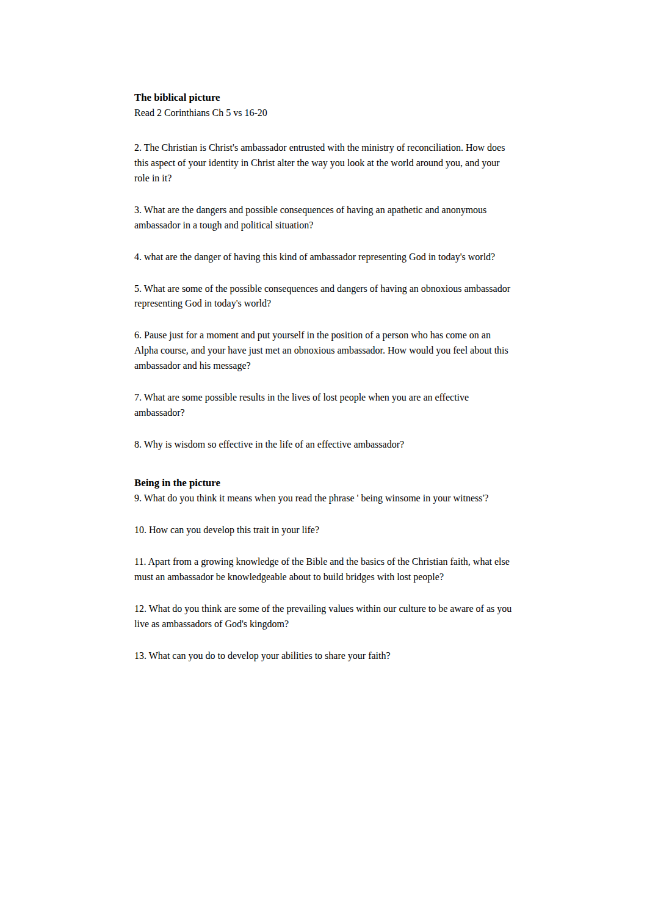The biblical picture
Read 2 Corinthians Ch 5 vs 16-20
2. The Christian is Christ's ambassador entrusted with the ministry of reconciliation. How does this aspect of your identity in Christ alter the way you look at the world around you, and your role in it?
3. What are the dangers and possible consequences of having an apathetic and anonymous ambassador in a tough and political situation?
4. what are the danger of having this kind of ambassador representing God in today's world?
5. What are some of the possible consequences and dangers of having an obnoxious ambassador representing God in today's world?
6. Pause just for a moment and put yourself in the position of a person who has come on an Alpha course, and your have just met an obnoxious ambassador. How would you feel about this ambassador and his message?
7. What are some possible results in the lives of lost people when you are an effective ambassador?
8. Why is wisdom so effective in the life of an effective ambassador?
Being in the picture
9. What do you think it means when you read the phrase ' being winsome in your witness'?
10. How can you develop this trait in your life?
11. Apart from a growing knowledge of the Bible and the basics of the Christian faith, what else must an ambassador be knowledgeable about to build bridges with lost people?
12. What do you think are some of the prevailing values within our culture to be aware of as you live as ambassadors of God's kingdom?
13. What can you do to develop your abilities to share your faith?